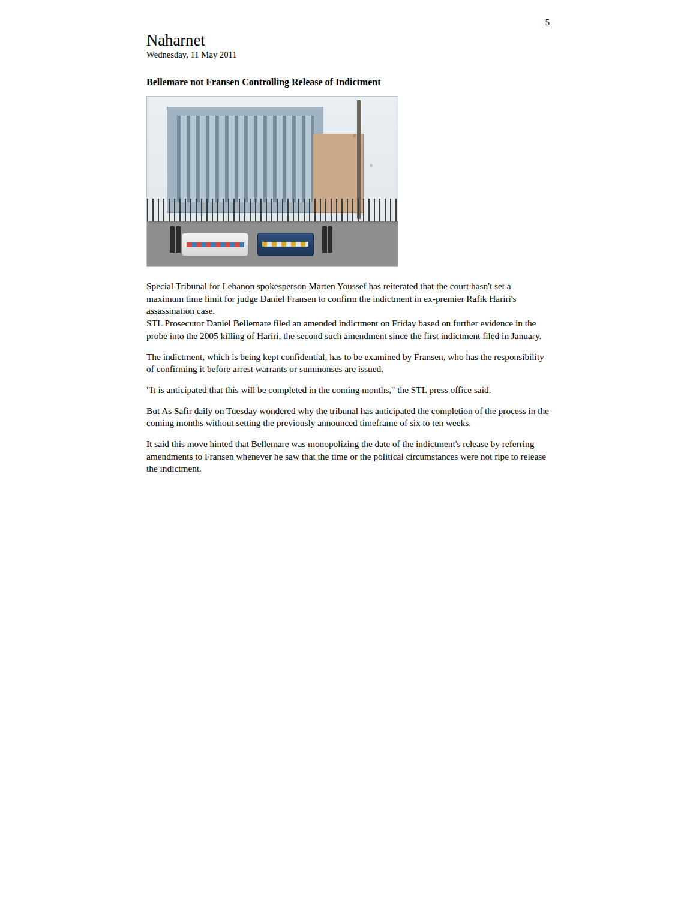5
Naharnet
Wednesday, 11 May 2011
Bellemare not Fransen Controlling Release of Indictment
Special Tribunal for Lebanon spokesperson Marten Youssef has reiterated that the court hasn't set a maximum time limit for judge Daniel Fransen to confirm the indictment in ex-premier Rafik Hariri's assassination case.
STL Prosecutor Daniel Bellemare filed an amended indictment on Friday based on further evidence in the probe into the 2005 killing of Hariri, the second such amendment since the first indictment filed in January.
The indictment, which is being kept confidential, has to be examined by Fransen, who has the responsibility of confirming it before arrest warrants or summonses are issued.
"It is anticipated that this will be completed in the coming months," the STL press office said.
But As Safir daily on Tuesday wondered why the tribunal has anticipated the completion of the process in the coming months without setting the previously announced timeframe of six to ten weeks.
It said this move hinted that Bellemare was monopolizing the date of the indictment's release by referring amendments to Fransen whenever he saw that the time or the political circumstances were not ripe to release the indictment.